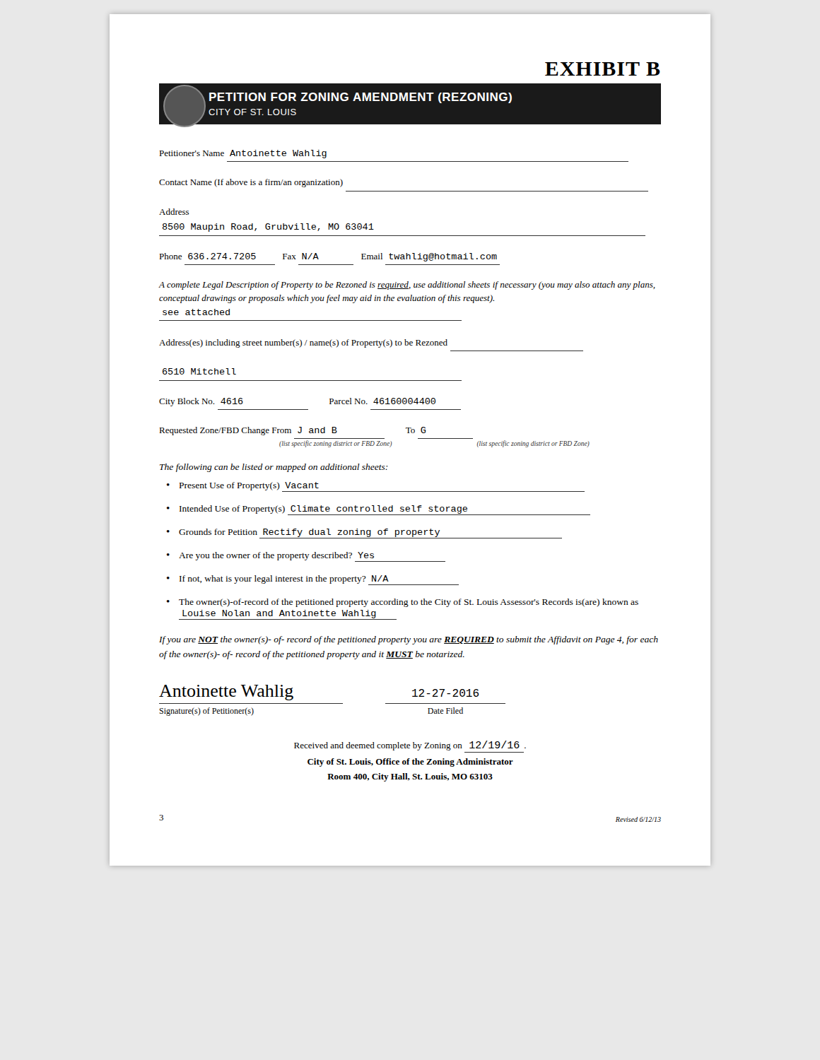EXHIBIT B
PETITION FOR ZONING AMENDMENT (REZONING)
CITY OF ST. LOUIS
Petitioner's Name Antoinette Wahlig
Contact Name (If above is a firm/an organization)
Address 8500 Maupin Road, Grubville, MO 63041
Phone 636.274.7205 Fax N/A Email twahlig@hotmail.com
A complete Legal Description of Property to be Rezoned is required, use additional sheets if necessary (you may also attach any plans, conceptual drawings or proposals which you feel may aid in the evaluation of this request). see attached
Address(es) including street number(s) / name(s) of Property(s) to be Rezoned
6510 Mitchell
City Block No. 4616 Parcel No. 46160004400
Requested Zone/FBD Change From J and B To G
(list specific zoning district or FBD Zone) (list specific zoning district or FBD Zone)
The following can be listed or mapped on additional sheets:
Present Use of Property(s) Vacant
Intended Use of Property(s) Climate controlled self storage
Grounds for Petition Rectify dual zoning of property
Are you the owner of the property described? Yes
If not, what is your legal interest in the property? N/A
The owner(s)-of-record of the petitioned property according to the City of St. Louis Assessor's Records is(are) known as Louise Nolan and Antoinette Wahlig
If you are NOT the owner(s)- of- record of the petitioned property you are REQUIRED to submit the Affidavit on Page 4, for each of the owner(s)- of- record of the petitioned property and it MUST be notarized.
Antoinette Wahlig 12-27-2016
Signature(s) of Petitioner(s) Date Filed
Received and deemed complete by Zoning on 12/19/16.
City of St. Louis, Office of the Zoning Administrator
Room 400, City Hall, St. Louis, MO 63103
3 Revised 6/12/13